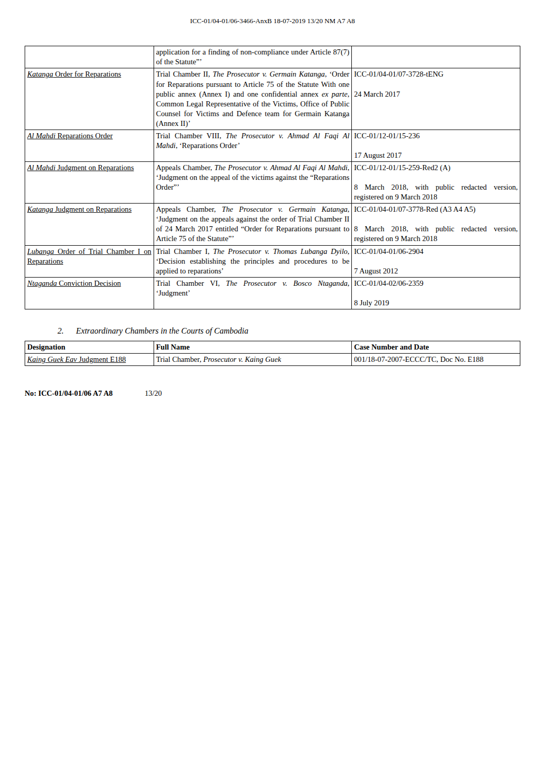ICC-01/04-01/06-3466-AnxB 18-07-2019 13/20 NM A7 A8
| | application for a finding of non-compliance under Article 87(7) of the Statute”’ | |
| Katanga Order for Reparations | Trial Chamber II, The Prosecutor v. Germain Katanga , ‘Order for Reparations pursuant to Article 75 of the Statute With one public annex (Annex I) and one confidential annex ex parte , Common Legal Representative of the Victims, Office of Public Counsel for Victims and Defence team for Germain Katanga (Annex II)’ | ICC-01/04-01/07-3728-tENG 24 March 2017 |
| Al Mahdi Reparations Order | Trial Chamber VIII, The Prosecutor v. Ahmad Al Faqi Al Mahdi , ‘Reparations Order’ | ICC-01/12-01/15-236 17 August 2017 |
| Al Mahdi Judgment on Reparations | Appeals Chamber, The Prosecutor v. Ahmad Al Faqi Al Mahdi , ‘Judgment on the appeal of the victims against the “Reparations Order”’ | ICC-01/12-01/15-259-Red2 (A) 8 March 2018, with public redacted version, registered on 9 March 2018 |
| Katanga Judgment on Reparations | Appeals Chamber, The Prosecutor v. Germain Katanga , ‘Judgment on the appeals against the order of Trial Chamber II of 24 March 2017 entitled “Order for Reparations pursuant to Article 75 of the Statute”’ | ICC-01/04-01/07-3778-Red (A3 A4 A5) 8 March 2018, with public redacted version, registered on 9 March 2018 |
| Lubanga Order of Trial Chamber I on Reparations | Trial Chamber I, The Prosecutor v. Thomas Lubanga Dyilo , ‘Decision establishing the principles and procedures to be applied to reparations’ | ICC-01/04-01/06-2904 7 August 2012 |
| Ntaganda Conviction Decision | Trial Chamber VI, The Prosecutor v. Bosco Ntaganda , ‘Judgment’ | ICC-01/04-02/06-2359 8 July 2019 |
2. Extraordinary Chambers in the Courts of Cambodia
| Designation | Full Name | Case Number and Date |
| --- | --- | --- |
| Kaing Guek Eav Judgment E188 | Trial Chamber, Prosecutor v. Kaing Guek | 001/18-07-2007-ECCC/TC, Doc No. E188 |
No: ICC-01/04-01/06 A7 A8 13/20